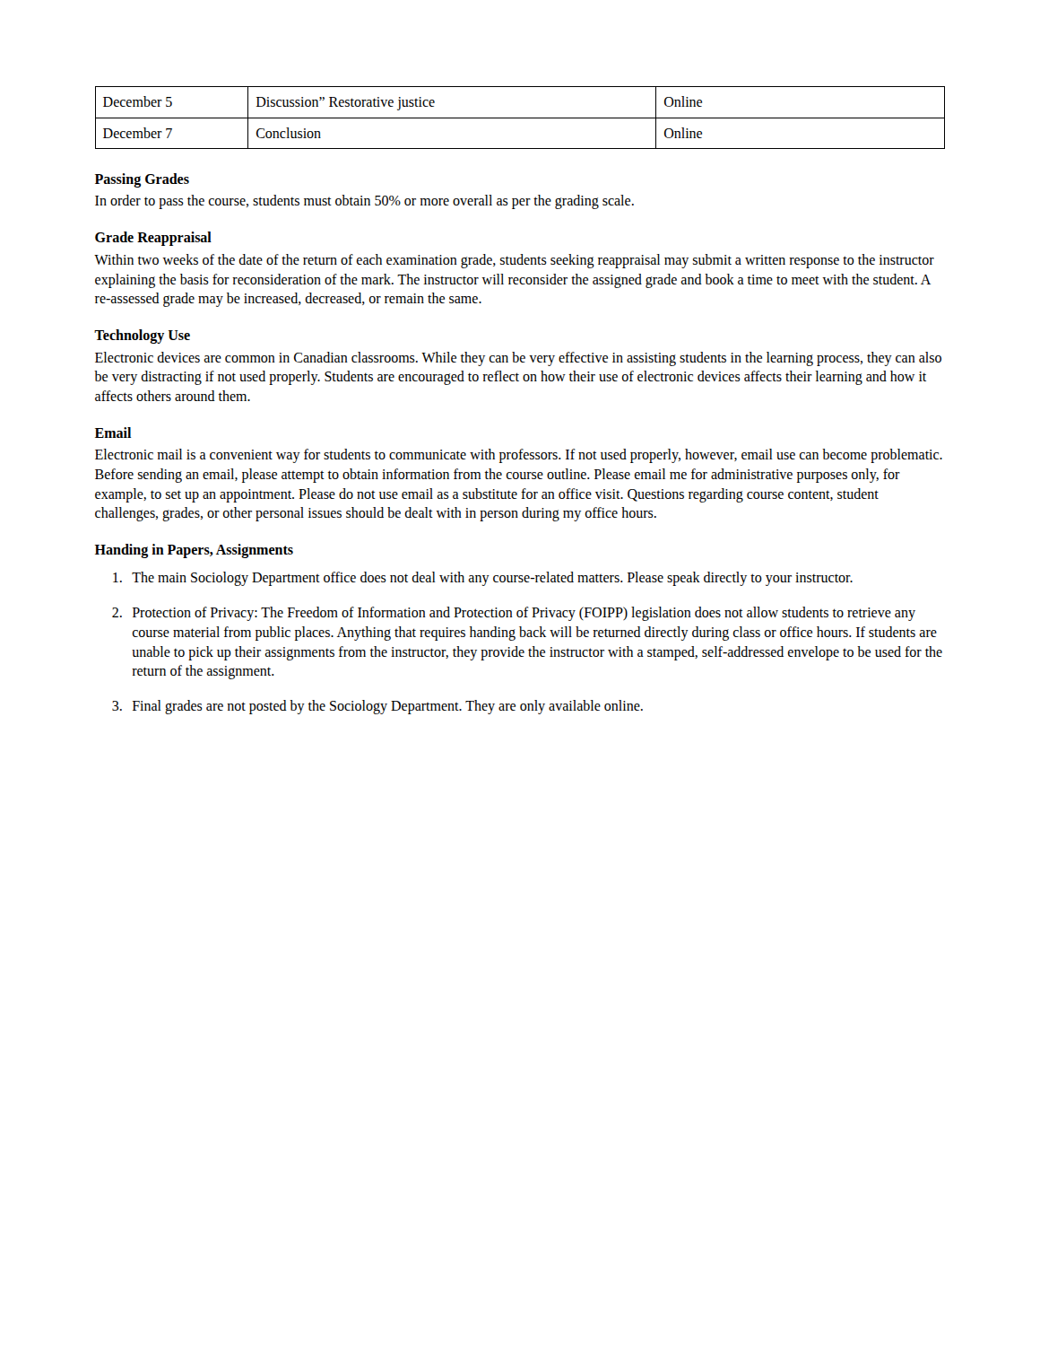| December 5 | Discussion” Restorative justice | Online |
| December 7 | Conclusion | Online |
Passing Grades
In order to pass the course, students must obtain 50% or more overall as per the grading scale.
Grade Reappraisal
Within two weeks of the date of the return of each examination grade, students seeking reappraisal may submit a written response to the instructor explaining the basis for reconsideration of the mark. The instructor will reconsider the assigned grade and book a time to meet with the student. A re-assessed grade may be increased, decreased, or remain the same.
Technology Use
Electronic devices are common in Canadian classrooms. While they can be very effective in assisting students in the learning process, they can also be very distracting if not used properly. Students are encouraged to reflect on how their use of electronic devices affects their learning and how it affects others around them.
Email
Electronic mail is a convenient way for students to communicate with professors. If not used properly, however, email use can become problematic. Before sending an email, please attempt to obtain information from the course outline. Please email me for administrative purposes only, for example, to set up an appointment. Please do not use email as a substitute for an office visit. Questions regarding course content, student challenges, grades, or other personal issues should be dealt with in person during my office hours.
Handing in Papers, Assignments
The main Sociology Department office does not deal with any course-related matters. Please speak directly to your instructor.
Protection of Privacy: The Freedom of Information and Protection of Privacy (FOIPP) legislation does not allow students to retrieve any course material from public places. Anything that requires handing back will be returned directly during class or office hours. If students are unable to pick up their assignments from the instructor, they provide the instructor with a stamped, self-addressed envelope to be used for the return of the assignment.
Final grades are not posted by the Sociology Department. They are only available online.